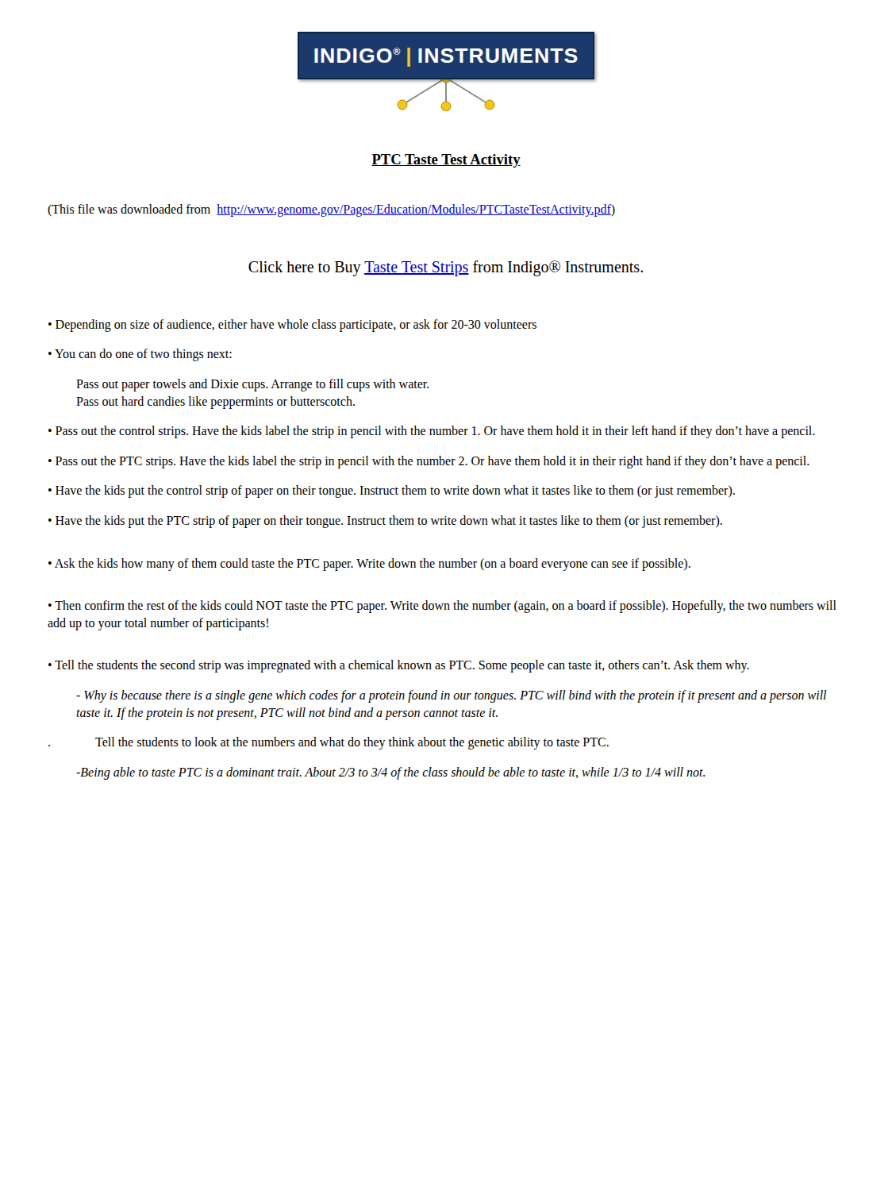INDIGO®|INSTRUMENTS
PTC Taste Test Activity
(This file was downloaded from http://www.genome.gov/Pages/Education/Modules/PTCTasteTestActivity.pdf)
Click here to Buy Taste Test Strips from Indigo® Instruments.
• Depending on size of audience, either have whole class participate, or ask for 20-30 volunteers
• You can do one of two things next:
Pass out paper towels and Dixie cups. Arrange to fill cups with water.
Pass out hard candies like peppermints or butterscotch.
• Pass out the control strips. Have the kids label the strip in pencil with the number 1. Or have them hold it in their left hand if they don’t have a pencil.
• Pass out the PTC strips. Have the kids label the strip in pencil with the number 2. Or have them hold it in their right hand if they don’t have a pencil.
• Have the kids put the control strip of paper on their tongue. Instruct them to write down what it tastes like to them (or just remember).
• Have the kids put the PTC strip of paper on their tongue. Instruct them to write down what it tastes like to them (or just remember).
• Ask the kids how many of them could taste the PTC paper. Write down the number (on a board everyone can see if possible).
• Then confirm the rest of the kids could NOT taste the PTC paper. Write down the number (again, on a board if possible). Hopefully, the two numbers will add up to your total number of participants!
• Tell the students the second strip was impregnated with a chemical known as PTC. Some people can taste it, others can’t. Ask them why.
- Why is because there is a single gene which codes for a protein found in our tongues. PTC will bind with the protein if it present and a person will taste it. If the protein is not present, PTC will not bind and a person cannot taste it.
. Tell the students to look at the numbers and what do they think about the genetic ability to taste PTC.
-Being able to taste PTC is a dominant trait. About 2/3 to 3/4 of the class should be able to taste it, while 1/3 to 1/4 will not.